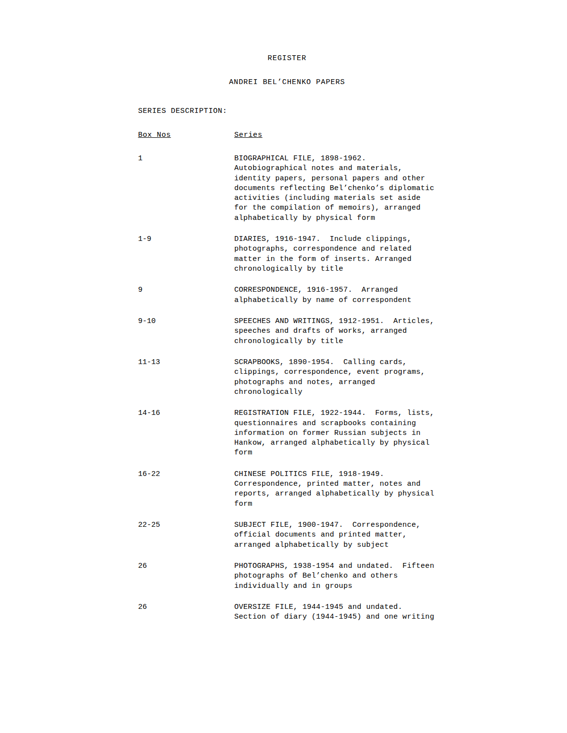REGISTER
ANDREI BEL’CHENKO PAPERS
SERIES DESCRIPTION:
| Box Nos | Series |
| --- | --- |
| 1 | BIOGRAPHICAL FILE, 1898-1962. Autobiographical notes and materials, identity papers, personal papers and other documents reflecting Bel’chenko’s diplomatic activities (including materials set aside for the compilation of memoirs), arranged alphabetically by physical form |
| 1-9 | DIARIES, 1916-1947. Include clippings, photographs, correspondence and related matter in the form of inserts. Arranged chronologically by title |
| 9 | CORRESPONDENCE, 1916-1957. Arranged alphabetically by name of correspondent |
| 9-10 | SPEECHES AND WRITINGS, 1912-1951. Articles, speeches and drafts of works, arranged chronologically by title |
| 11-13 | SCRAPBOOKS, 1890-1954. Calling cards, clippings, correspondence, event programs, photographs and notes, arranged chronologically |
| 14-16 | REGISTRATION FILE, 1922-1944. Forms, lists, questionnaires and scrapbooks containing information on former Russian subjects in Hankow, arranged alphabetically by physical form |
| 16-22 | CHINESE POLITICS FILE, 1918-1949. Correspondence, printed matter, notes and reports, arranged alphabetically by physical form |
| 22-25 | SUBJECT FILE, 1900-1947. Correspondence, official documents and printed matter, arranged alphabetically by subject |
| 26 | PHOTOGRAPHS, 1938-1954 and undated. Fifteen photographs of Bel’chenko and others individually and in groups |
| 26 | OVERSIZE FILE, 1944-1945 and undated. Section of diary (1944-1945) and one writing |